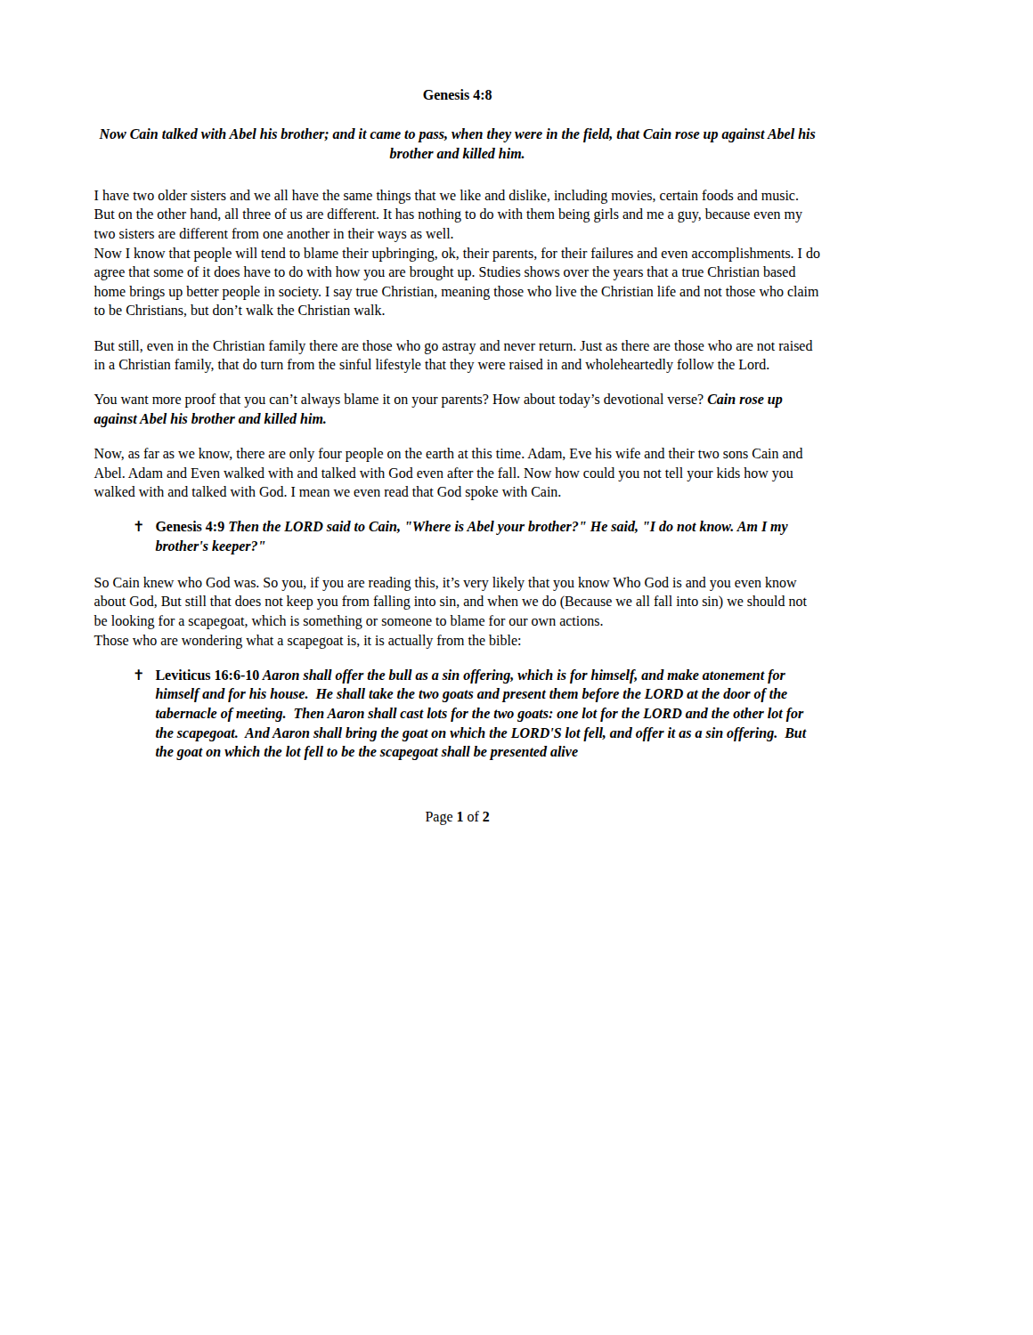Genesis 4:8
Now Cain talked with Abel his brother; and it came to pass, when they were in the field, that Cain rose up against Abel his brother and killed him.
I have two older sisters and we all have the same things that we like and dislike, including movies, certain foods and music. But on the other hand, all three of us are different. It has nothing to do with them being girls and me a guy, because even my two sisters are different from one another in their ways as well.
Now I know that people will tend to blame their upbringing, ok, their parents, for their failures and even accomplishments. I do agree that some of it does have to do with how you are brought up. Studies shows over the years that a true Christian based home brings up better people in society. I say true Christian, meaning those who live the Christian life and not those who claim to be Christians, but don’t walk the Christian walk.
But still, even in the Christian family there are those who go astray and never return. Just as there are those who are not raised in a Christian family, that do turn from the sinful lifestyle that they were raised in and wholeheartedly follow the Lord.
You want more proof that you can’t always blame it on your parents? How about today’s devotional verse? Cain rose up against Abel his brother and killed him.
Now, as far as we know, there are only four people on the earth at this time. Adam, Eve his wife and their two sons Cain and Abel. Adam and Even walked with and talked with God even after the fall. Now how could you not tell your kids how you walked with and talked with God. I mean we even read that God spoke with Cain.
Genesis 4:9 Then the LORD said to Cain, "Where is Abel your brother?" He said, "I do not know. Am I my brother's keeper?"
So Cain knew who God was. So you, if you are reading this, it’s very likely that you know Who God is and you even know about God, But still that does not keep you from falling into sin, and when we do (Because we all fall into sin) we should not be looking for a scapegoat, which is something or someone to blame for our own actions.
Those who are wondering what a scapegoat is, it is actually from the bible:
Leviticus 16:6-10 Aaron shall offer the bull as a sin offering, which is for himself, and make atonement for himself and for his house. He shall take the two goats and present them before the LORD at the door of the tabernacle of meeting. Then Aaron shall cast lots for the two goats: one lot for the LORD and the other lot for the scapegoat. And Aaron shall bring the goat on which the LORD'S lot fell, and offer it as a sin offering. But the goat on which the lot fell to be the scapegoat shall be presented alive
Page 1 of 2